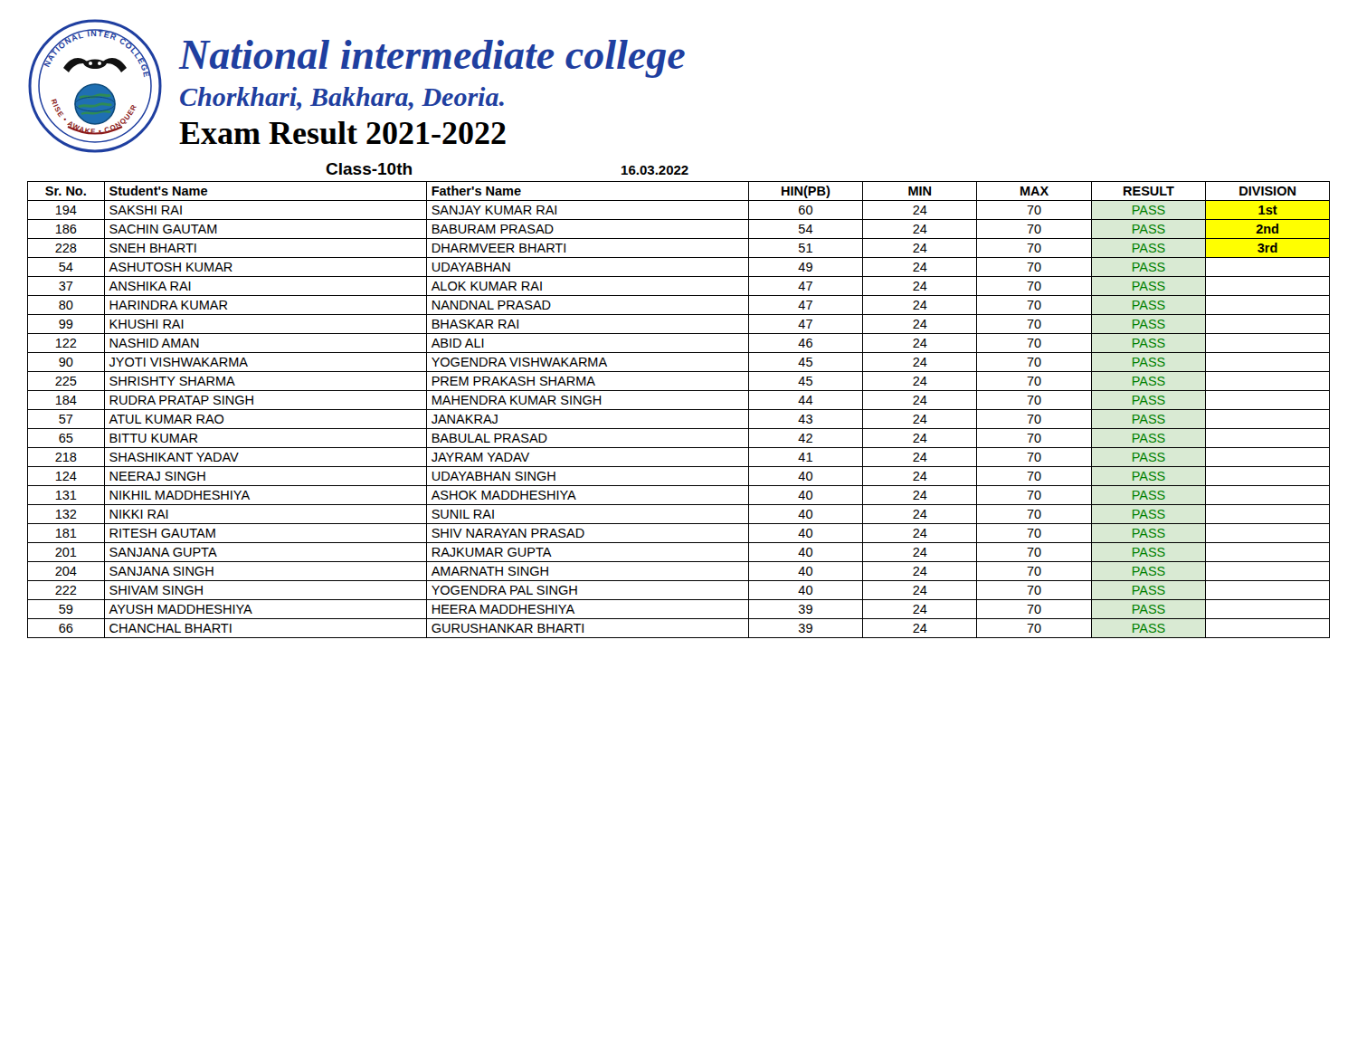NATIONAL INTER COLLEGE RISE • AWAKE • CONQUER
National intermediate college
Chorkhari, Bakhara, Deoria.
Exam Result 2021-2022
Class-10th 16.03.2022
| Sr. No. | Student's Name | Father's Name | HIN(PB) | MIN | MAX | RESULT | DIVISION |
| --- | --- | --- | --- | --- | --- | --- | --- |
| 194 | SAKSHI RAI | SANJAY KUMAR RAI | 60 | 24 | 70 | PASS | 1st |
| 186 | SACHIN GAUTAM | BABURAM PRASAD | 54 | 24 | 70 | PASS | 2nd |
| 228 | SNEH BHARTI | DHARMVEER BHARTI | 51 | 24 | 70 | PASS | 3rd |
| 54 | ASHUTOSH KUMAR | UDAYABHAN | 49 | 24 | 70 | PASS | |
| 37 | ANSHIKA RAI | ALOK KUMAR RAI | 47 | 24 | 70 | PASS | |
| 80 | HARINDRA KUMAR | NANDNAL PRASAD | 47 | 24 | 70 | PASS | |
| 99 | KHUSHI RAI | BHASKAR RAI | 47 | 24 | 70 | PASS | |
| 122 | NASHID AMAN | ABID ALI | 46 | 24 | 70 | PASS | |
| 90 | JYOTI VISHWAKARMA | YOGENDRA VISHWAKARMA | 45 | 24 | 70 | PASS | |
| 225 | SHRISHTY SHARMA | PREM PRAKASH SHARMA | 45 | 24 | 70 | PASS | |
| 184 | RUDRA PRATAP SINGH | MAHENDRA KUMAR SINGH | 44 | 24 | 70 | PASS | |
| 57 | ATUL KUMAR RAO | JANAKRAJ | 43 | 24 | 70 | PASS | |
| 65 | BITTU KUMAR | BABULAL PRASAD | 42 | 24 | 70 | PASS | |
| 218 | SHASHIKANT YADAV | JAYRAM YADAV | 41 | 24 | 70 | PASS | |
| 124 | NEERAJ SINGH | UDAYABHAN SINGH | 40 | 24 | 70 | PASS | |
| 131 | NIKHIL MADDHESHIYA | ASHOK MADDHESHIYA | 40 | 24 | 70 | PASS | |
| 132 | NIKKI RAI | SUNIL RAI | 40 | 24 | 70 | PASS | |
| 181 | RITESH GAUTAM | SHIV NARAYAN PRASAD | 40 | 24 | 70 | PASS | |
| 201 | SANJANA GUPTA | RAJKUMAR GUPTA | 40 | 24 | 70 | PASS | |
| 204 | SANJANA SINGH | AMARNATH SINGH | 40 | 24 | 70 | PASS | |
| 222 | SHIVAM SINGH | YOGENDRA PAL SINGH | 40 | 24 | 70 | PASS | |
| 59 | AYUSH MADDHESHIYA | HEERA MADDHESHIYA | 39 | 24 | 70 | PASS | |
| 66 | CHANCHAL BHARTI | GURUSHANKAR BHARTI | 39 | 24 | 70 | PASS | |